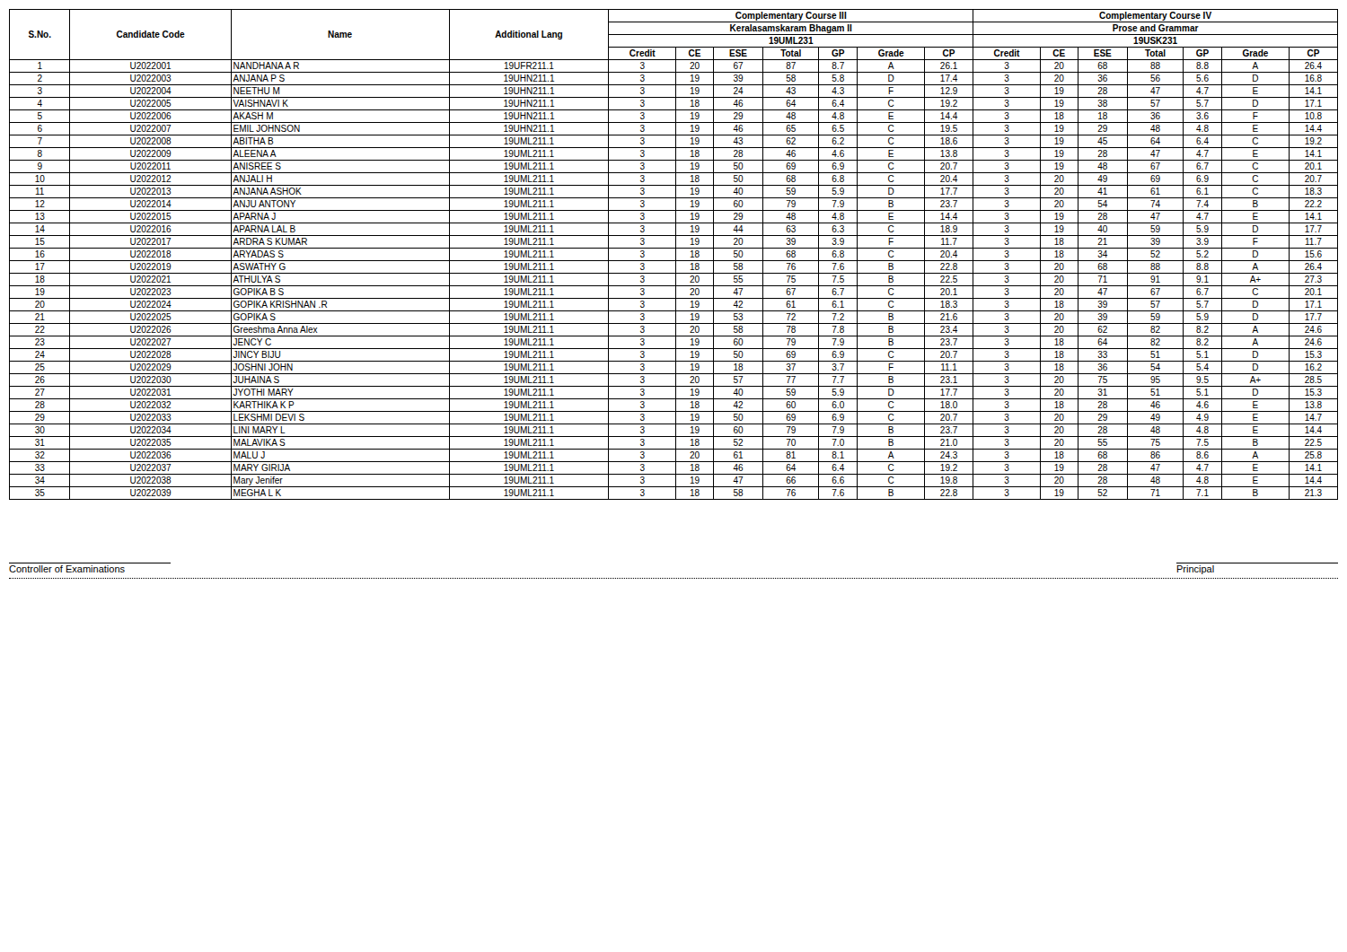| S.No. | Candidate Code | Name | Additional Lang | Complementary Course III | Complementary Course IV |
| --- | --- | --- | --- | --- | --- |
| Keralasamskaram Bhagam II | Prose and Grammar |
| 19UML231 | 19USK231 |
| Credit | CE | ESE | Total | GP | Grade | CP | Credit | CE | ESE | Total | GP | Grade | CP |
| 1 | U2022001 | NANDHANA A R | 19UFR211.1 | 3 | 20 | 67 | 87 | 8.7 | A | 26.1 | 3 | 20 | 68 | 88 | 8.8 | A | 26.4 |
| 2 | U2022003 | ANJANA P S | 19UHN211.1 | 3 | 19 | 39 | 58 | 5.8 | D | 17.4 | 3 | 20 | 36 | 56 | 5.6 | D | 16.8 |
| 3 | U2022004 | NEETHU M | 19UHN211.1 | 3 | 19 | 24 | 43 | 4.3 | F | 12.9 | 3 | 19 | 28 | 47 | 4.7 | E | 14.1 |
| 4 | U2022005 | VAISHNAVI K | 19UHN211.1 | 3 | 18 | 46 | 64 | 6.4 | C | 19.2 | 3 | 19 | 38 | 57 | 5.7 | D | 17.1 |
| 5 | U2022006 | AKASH M | 19UHN211.1 | 3 | 19 | 29 | 48 | 4.8 | E | 14.4 | 3 | 18 | 18 | 36 | 3.6 | F | 10.8 |
| 6 | U2022007 | EMIL JOHNSON | 19UHN211.1 | 3 | 19 | 46 | 65 | 6.5 | C | 19.5 | 3 | 19 | 29 | 48 | 4.8 | E | 14.4 |
| 7 | U2022008 | ABITHA B | 19UML211.1 | 3 | 19 | 43 | 62 | 6.2 | C | 18.6 | 3 | 19 | 45 | 64 | 6.4 | C | 19.2 |
| 8 | U2022009 | ALEENA A | 19UML211.1 | 3 | 18 | 28 | 46 | 4.6 | E | 13.8 | 3 | 19 | 28 | 47 | 4.7 | E | 14.1 |
| 9 | U2022011 | ANISREE S | 19UML211.1 | 3 | 19 | 50 | 69 | 6.9 | C | 20.7 | 3 | 19 | 48 | 67 | 6.7 | C | 20.1 |
| 10 | U2022012 | ANJALI H | 19UML211.1 | 3 | 18 | 50 | 68 | 6.8 | C | 20.4 | 3 | 20 | 49 | 69 | 6.9 | C | 20.7 |
| 11 | U2022013 | ANJANA ASHOK | 19UML211.1 | 3 | 19 | 40 | 59 | 5.9 | D | 17.7 | 3 | 20 | 41 | 61 | 6.1 | C | 18.3 |
| 12 | U2022014 | ANJU ANTONY | 19UML211.1 | 3 | 19 | 60 | 79 | 7.9 | B | 23.7 | 3 | 20 | 54 | 74 | 7.4 | B | 22.2 |
| 13 | U2022015 | APARNA J | 19UML211.1 | 3 | 19 | 29 | 48 | 4.8 | E | 14.4 | 3 | 19 | 28 | 47 | 4.7 | E | 14.1 |
| 14 | U2022016 | APARNA LAL B | 19UML211.1 | 3 | 19 | 44 | 63 | 6.3 | C | 18.9 | 3 | 19 | 40 | 59 | 5.9 | D | 17.7 |
| 15 | U2022017 | ARDRA S KUMAR | 19UML211.1 | 3 | 19 | 20 | 39 | 3.9 | F | 11.7 | 3 | 18 | 21 | 39 | 3.9 | F | 11.7 |
| 16 | U2022018 | ARYADAS S | 19UML211.1 | 3 | 18 | 50 | 68 | 6.8 | C | 20.4 | 3 | 18 | 34 | 52 | 5.2 | D | 15.6 |
| 17 | U2022019 | ASWATHY G | 19UML211.1 | 3 | 18 | 58 | 76 | 7.6 | B | 22.8 | 3 | 20 | 68 | 88 | 8.8 | A | 26.4 |
| 18 | U2022021 | ATHULYA S | 19UML211.1 | 3 | 20 | 55 | 75 | 7.5 | B | 22.5 | 3 | 20 | 71 | 91 | 9.1 | A+ | 27.3 |
| 19 | U2022023 | GOPIKA B S | 19UML211.1 | 3 | 20 | 47 | 67 | 6.7 | C | 20.1 | 3 | 20 | 47 | 67 | 6.7 | C | 20.1 |
| 20 | U2022024 | GOPIKA KRISHNAN .R | 19UML211.1 | 3 | 19 | 42 | 61 | 6.1 | C | 18.3 | 3 | 18 | 39 | 57 | 5.7 | D | 17.1 |
| 21 | U2022025 | GOPIKA S | 19UML211.1 | 3 | 19 | 53 | 72 | 7.2 | B | 21.6 | 3 | 20 | 39 | 59 | 5.9 | D | 17.7 |
| 22 | U2022026 | Greeshma Anna Alex | 19UML211.1 | 3 | 20 | 58 | 78 | 7.8 | B | 23.4 | 3 | 20 | 62 | 82 | 8.2 | A | 24.6 |
| 23 | U2022027 | JENCY C | 19UML211.1 | 3 | 19 | 60 | 79 | 7.9 | B | 23.7 | 3 | 18 | 64 | 82 | 8.2 | A | 24.6 |
| 24 | U2022028 | JINCY BIJU | 19UML211.1 | 3 | 19 | 50 | 69 | 6.9 | C | 20.7 | 3 | 18 | 33 | 51 | 5.1 | D | 15.3 |
| 25 | U2022029 | JOSHNI JOHN | 19UML211.1 | 3 | 19 | 18 | 37 | 3.7 | F | 11.1 | 3 | 18 | 36 | 54 | 5.4 | D | 16.2 |
| 26 | U2022030 | JUHAINA S | 19UML211.1 | 3 | 20 | 57 | 77 | 7.7 | B | 23.1 | 3 | 20 | 75 | 95 | 9.5 | A+ | 28.5 |
| 27 | U2022031 | JYOTHI MARY | 19UML211.1 | 3 | 19 | 40 | 59 | 5.9 | D | 17.7 | 3 | 20 | 31 | 51 | 5.1 | D | 15.3 |
| 28 | U2022032 | KARTHIKA K P | 19UML211.1 | 3 | 18 | 42 | 60 | 6.0 | C | 18.0 | 3 | 18 | 28 | 46 | 4.6 | E | 13.8 |
| 29 | U2022033 | LEKSHMI DEVI S | 19UML211.1 | 3 | 19 | 50 | 69 | 6.9 | C | 20.7 | 3 | 20 | 29 | 49 | 4.9 | E | 14.7 |
| 30 | U2022034 | LINI MARY L | 19UML211.1 | 3 | 19 | 60 | 79 | 7.9 | B | 23.7 | 3 | 20 | 28 | 48 | 4.8 | E | 14.4 |
| 31 | U2022035 | MALAVIKA S | 19UML211.1 | 3 | 18 | 52 | 70 | 7.0 | B | 21.0 | 3 | 20 | 55 | 75 | 7.5 | B | 22.5 |
| 32 | U2022036 | MALU J | 19UML211.1 | 3 | 20 | 61 | 81 | 8.1 | A | 24.3 | 3 | 18 | 68 | 86 | 8.6 | A | 25.8 |
| 33 | U2022037 | MARY GIRIJA | 19UML211.1 | 3 | 18 | 46 | 64 | 6.4 | C | 19.2 | 3 | 19 | 28 | 47 | 4.7 | E | 14.1 |
| 34 | U2022038 | Mary Jenifer | 19UML211.1 | 3 | 19 | 47 | 66 | 6.6 | C | 19.8 | 3 | 20 | 28 | 48 | 4.8 | E | 14.4 |
| 35 | U2022039 | MEGHA L K | 19UML211.1 | 3 | 18 | 58 | 76 | 7.6 | B | 22.8 | 3 | 19 | 52 | 71 | 7.1 | B | 21.3 |
Controller of Examinations
Principal